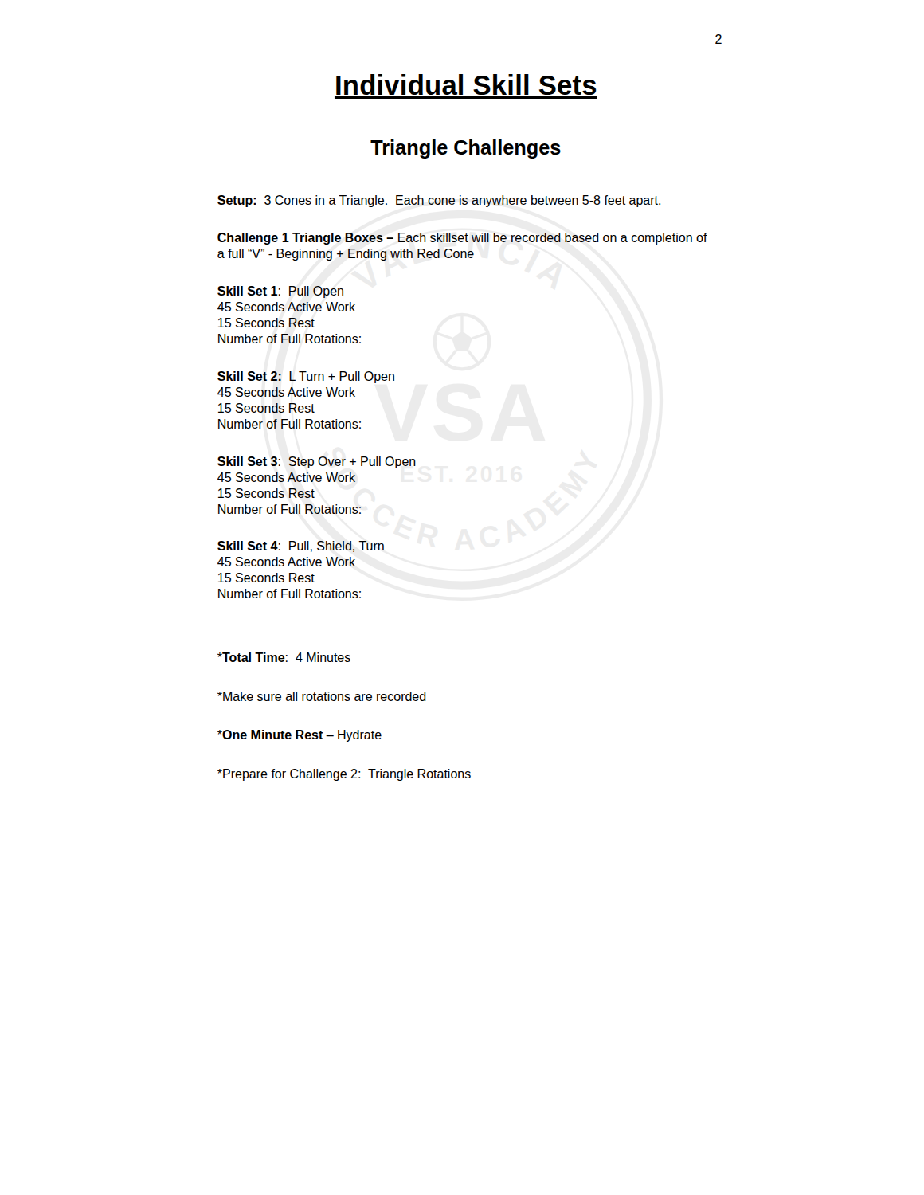2
VALENCIA SOCCER ACADEMY VSA EST. 2016
Individual Skill Sets
Triangle Challenges
Setup: 3 Cones in a Triangle. Each cone is anywhere between 5-8 feet apart.
Challenge 1 Triangle Boxes – Each skillset will be recorded based on a completion of a full “V” - Beginning + Ending with Red Cone
Skill Set 1: Pull Open
45 Seconds Active Work
15 Seconds Rest
Number of Full Rotations:
Skill Set 2: L Turn + Pull Open
45 Seconds Active Work
15 Seconds Rest
Number of Full Rotations:
Skill Set 3: Step Over + Pull Open
45 Seconds Active Work
15 Seconds Rest
Number of Full Rotations:
Skill Set 4: Pull, Shield, Turn
45 Seconds Active Work
15 Seconds Rest
Number of Full Rotations:
*Total Time: 4 Minutes
*Make sure all rotations are recorded
*One Minute Rest – Hydrate
*Prepare for Challenge 2: Triangle Rotations